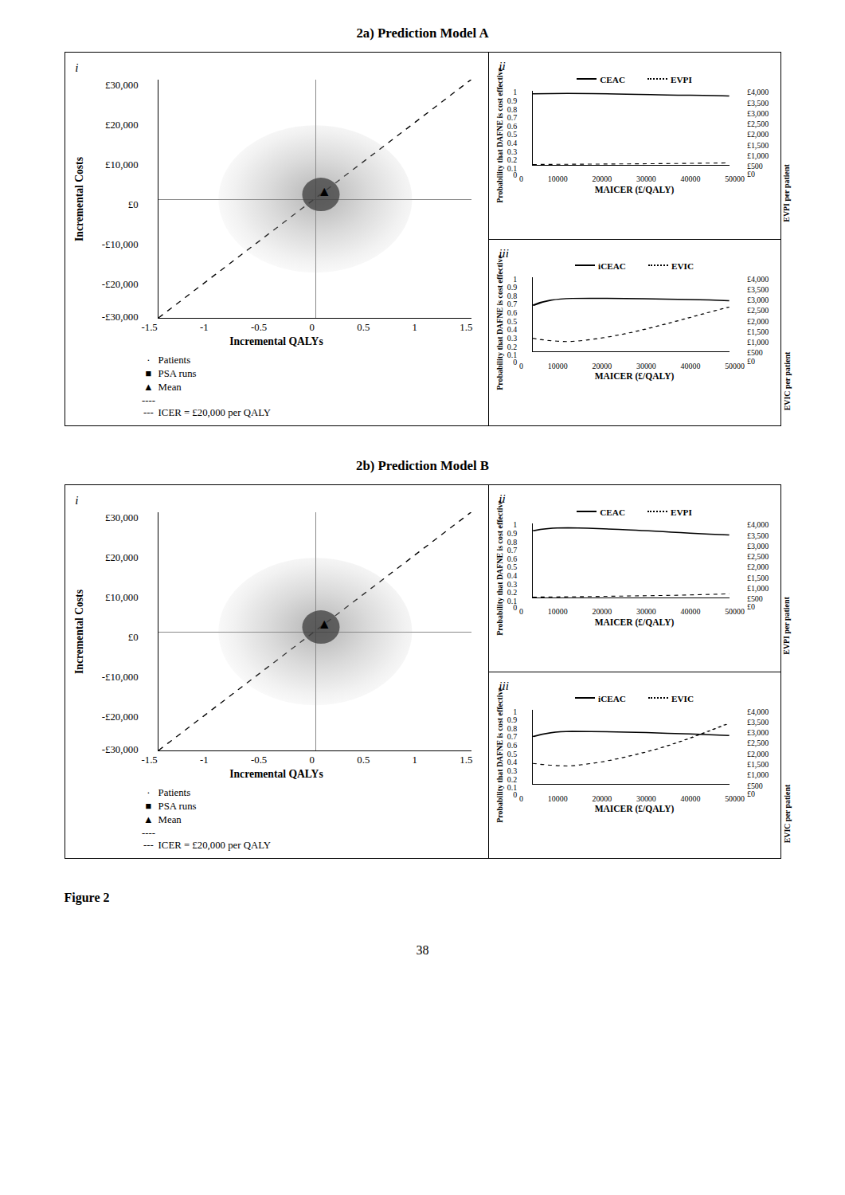2a) Prediction Model A
i
Incremental Costs
£30,000 £20,000 £10,000 £0 -£10,000 -£20,000 -£30,000
▲
-1.5-1-0.500.511.5
Incremental QALYs
· Patients
■ PSA runs
▲ Mean
------- ICER = £20,000 per QALY
ii
CEAC EVPI
Probability that DAFNE is cost effective
1 0.9 0.8 0.7 0.6 0.5 0.4 0.3 0.2 0.1 0
£4,000 £3,500 £3,000 £2,500 £2,000 £1,500 £1,000 £500 £0
EVPI per patient
01000020000300004000050000
MAICER (£/QALY)
iii
iCEAC EVIC
Probability that DAFNE is cost effective
1 0.9 0.8 0.7 0.6 0.5 0.4 0.3 0.2 0.1 0
£4,000 £3,500 £3,000 £2,500 £2,000 £1,500 £1,000 £500 £0
EVIC per patient
01000020000300004000050000
MAICER (£/QALY)
2b) Prediction Model B
i
Incremental Costs
£30,000 £20,000 £10,000 £0 -£10,000 -£20,000 -£30,000
▲
-1.5-1-0.500.511.5
Incremental QALYs
· Patients
■ PSA runs
▲ Mean
------- ICER = £20,000 per QALY
ii
CEAC EVPI
Probability that DAFNE is cost effective
1 0.9 0.8 0.7 0.6 0.5 0.4 0.3 0.2 0.1 0
£4,000 £3,500 £3,000 £2,500 £2,000 £1,500 £1,000 £500 £0
EVPI per patient
01000020000300004000050000
MAICER (£/QALY)
iii
iCEAC EVIC
Probability that DAFNE is cost effective
1 0.9 0.8 0.7 0.6 0.5 0.4 0.3 0.2 0.1 0
£4,000 £3,500 £3,000 £2,500 £2,000 £1,500 £1,000 £500 £0
EVIC per patient
01000020000300004000050000
MAICER (£/QALY)
Figure 2
38